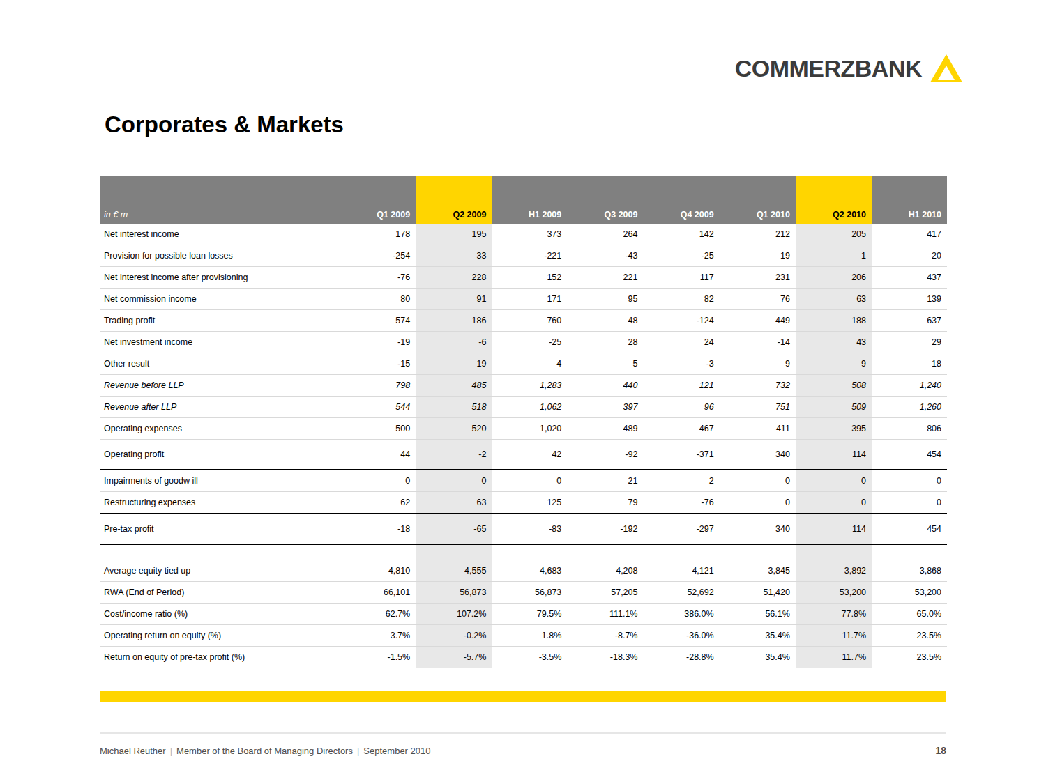COMMERZBANK
Corporates & Markets
| in € m | Q1 2009 | Q2 2009 | H1 2009 | Q3 2009 | Q4 2009 | Q1 2010 | Q2 2010 | H1 2010 |
| --- | --- | --- | --- | --- | --- | --- | --- | --- |
| Net interest income | 178 | 195 | 373 | 264 | 142 | 212 | 205 | 417 |
| Provision for possible loan losses | -254 | 33 | -221 | -43 | -25 | 19 | 1 | 20 |
| Net interest income after provisioning | -76 | 228 | 152 | 221 | 117 | 231 | 206 | 437 |
| Net commission income | 80 | 91 | 171 | 95 | 82 | 76 | 63 | 139 |
| Trading profit | 574 | 186 | 760 | 48 | -124 | 449 | 188 | 637 |
| Net investment income | -19 | -6 | -25 | 28 | 24 | -14 | 43 | 29 |
| Other result | -15 | 19 | 4 | 5 | -3 | 9 | 9 | 18 |
| Revenue before LLP | 798 | 485 | 1,283 | 440 | 121 | 732 | 508 | 1,240 |
| Revenue after LLP | 544 | 518 | 1,062 | 397 | 96 | 751 | 509 | 1,260 |
| Operating expenses | 500 | 520 | 1,020 | 489 | 467 | 411 | 395 | 806 |
| Operating profit | 44 | -2 | 42 | -92 | -371 | 340 | 114 | 454 |
| Impairments of goodw ill | 0 | 0 | 0 | 21 | 2 | 0 | 0 | 0 |
| Restructuring expenses | 62 | 63 | 125 | 79 | -76 | 0 | 0 | 0 |
| Pre-tax profit | -18 | -65 | -83 | -192 | -297 | 340 | 114 | 454 |
| Average equity tied up | 4,810 | 4,555 | 4,683 | 4,208 | 4,121 | 3,845 | 3,892 | 3,868 |
| RWA (End of Period) | 66,101 | 56,873 | 56,873 | 57,205 | 52,692 | 51,420 | 53,200 | 53,200 |
| Cost/income ratio (%) | 62.7% | 107.2% | 79.5% | 111.1% | 386.0% | 56.1% | 77.8% | 65.0% |
| Operating return on equity (%) | 3.7% | -0.2% | 1.8% | -8.7% | -36.0% | 35.4% | 11.7% | 23.5% |
| Return on equity of pre-tax profit (%) | -1.5% | -5.7% | -3.5% | -18.3% | -28.8% | 35.4% | 11.7% | 23.5% |
Michael Reuther|Member of the Board of Managing Directors|September 2010
18